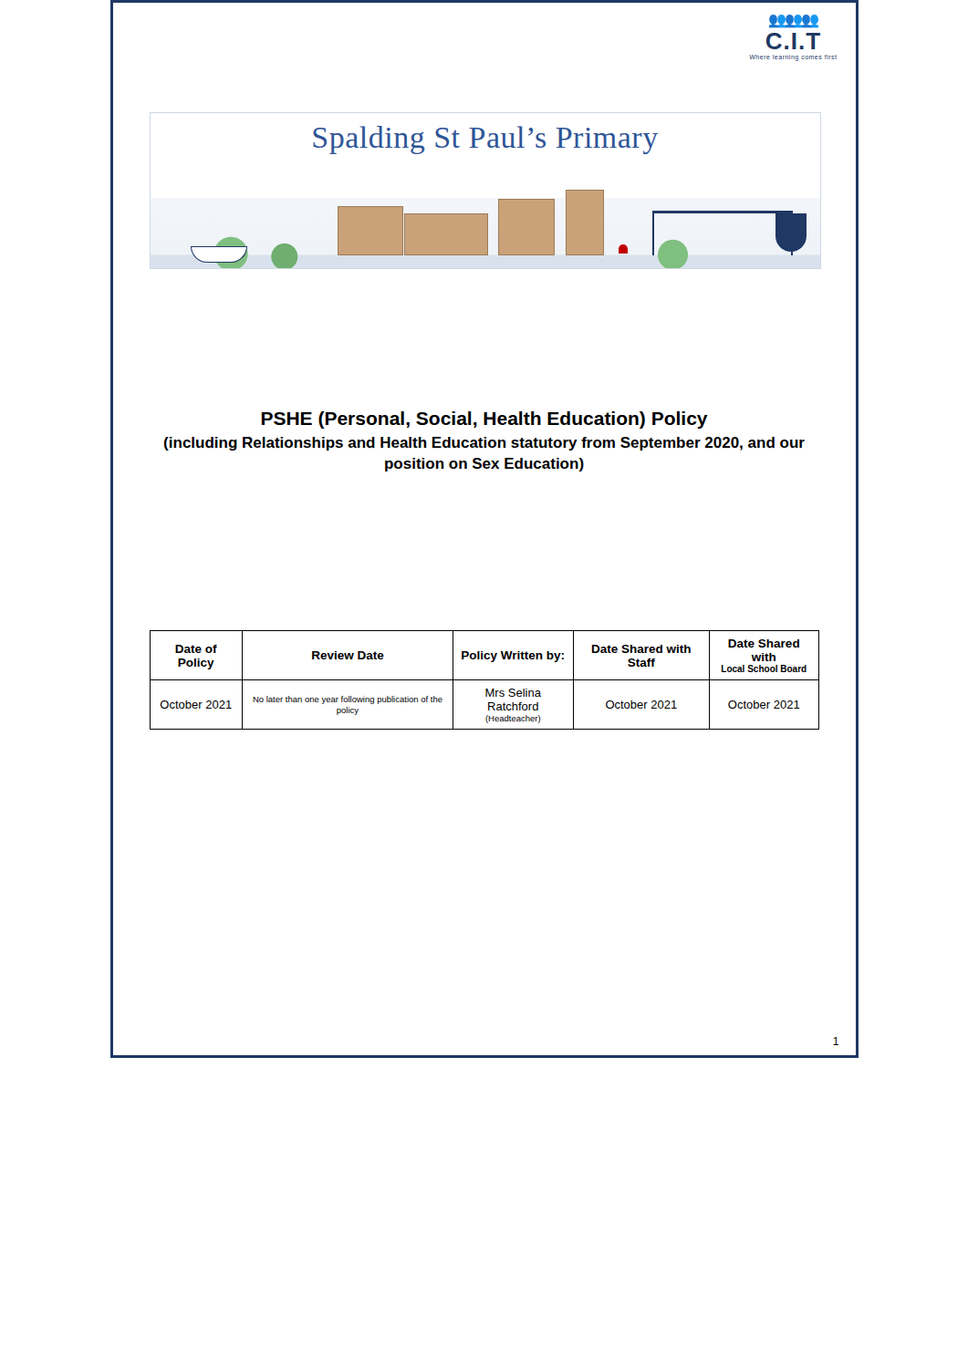👥👥👥
C.I.T
Where learning comes first
Spalding St Paul’s Primary
PSHE (Personal, Social, Health Education) Policy (including Relationships and Health Education statutory from September 2020, and our position on Sex Education)
| Date of Policy | Review Date | Policy Written by: | Date Shared with Staff | Date Shared with Local School Board |
| --- | --- | --- | --- | --- |
| October 2021 | No later than one year following publication of the policy | Mrs Selina Ratchford (Headteacher) | October 2021 | October 2021 |
1